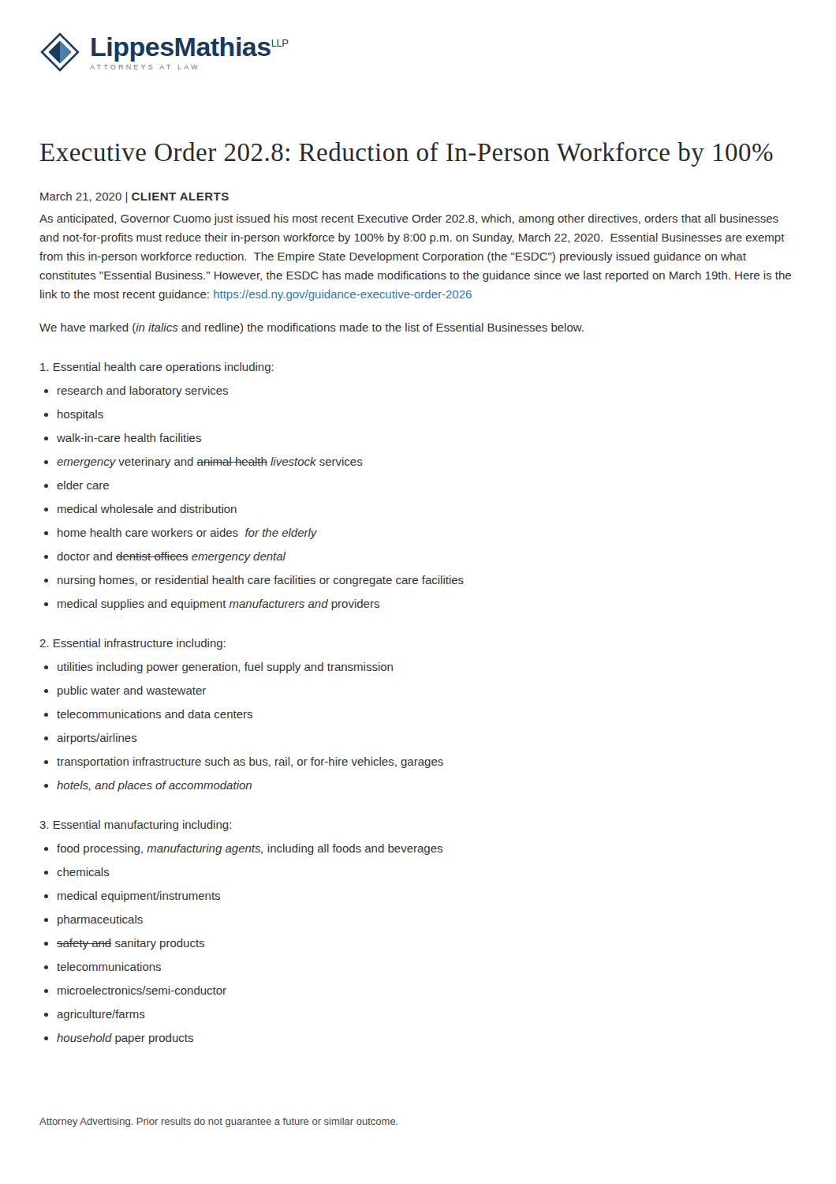LippesMathiasLLP Attorneys at Law
Executive Order 202.8: Reduction of In-Person Workforce by 100%
March 21, 2020 | CLIENT ALERTS
As anticipated, Governor Cuomo just issued his most recent Executive Order 202.8, which, among other directives, orders that all businesses and not-for-profits must reduce their in-person workforce by 100% by 8:00 p.m. on Sunday, March 22, 2020. Essential Businesses are exempt from this in-person workforce reduction. The Empire State Development Corporation (the "ESDC") previously issued guidance on what constitutes "Essential Business." However, the ESDC has made modifications to the guidance since we last reported on March 19th. Here is the link to the most recent guidance: https://esd.ny.gov/guidance-executive-order-2026
We have marked (in italics and redline) the modifications made to the list of Essential Businesses below.
1. Essential health care operations including:
research and laboratory services
hospitals
walk-in-care health facilities
emergency veterinary and animal health livestock services
elder care
medical wholesale and distribution
home health care workers or aides for the elderly
doctor and dentist offices emergency dental
nursing homes, or residential health care facilities or congregate care facilities
medical supplies and equipment manufacturers and providers
2. Essential infrastructure including:
utilities including power generation, fuel supply and transmission
public water and wastewater
telecommunications and data centers
airports/airlines
transportation infrastructure such as bus, rail, or for-hire vehicles, garages
hotels, and places of accommodation
3. Essential manufacturing including:
food processing, manufacturing agents, including all foods and beverages
chemicals
medical equipment/instruments
pharmaceuticals
safety and sanitary products
telecommunications
microelectronics/semi-conductor
agriculture/farms
household paper products
Attorney Advertising. Prior results do not guarantee a future or similar outcome.